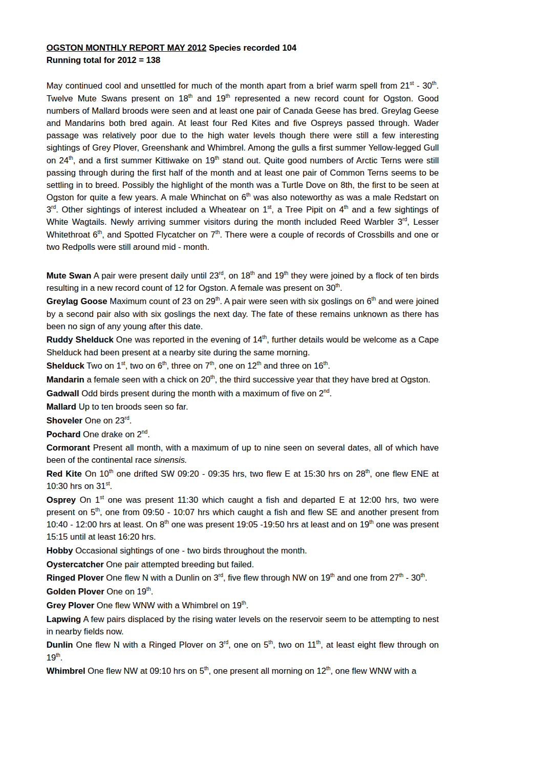OGSTON MONTHLY REPORT MAY 2012 Species recorded 104
Running total for 2012 = 138
May continued cool and unsettled for much of the month apart from a brief warm spell from 21st - 30th. Twelve Mute Swans present on 18th and 19th represented a new record count for Ogston. Good numbers of Mallard broods were seen and at least one pair of Canada Geese has bred. Greylag Geese and Mandarins both bred again. At least four Red Kites and five Ospreys passed through. Wader passage was relatively poor due to the high water levels though there were still a few interesting sightings of Grey Plover, Greenshank and Whimbrel. Among the gulls a first summer Yellow-legged Gull on 24th, and a first summer Kittiwake on 19th stand out. Quite good numbers of Arctic Terns were still passing through during the first half of the month and at least one pair of Common Terns seems to be settling in to breed. Possibly the highlight of the month was a Turtle Dove on 8th, the first to be seen at Ogston for quite a few years. A male Whinchat on 6th was also noteworthy as was a male Redstart on 3rd. Other sightings of interest included a Wheatear on 1st, a Tree Pipit on 4th and a few sightings of White Wagtails. Newly arriving summer visitors during the month included Reed Warbler 3rd, Lesser Whitethroat 6th, and Spotted Flycatcher on 7th. There were a couple of records of Crossbills and one or two Redpolls were still around mid - month.
Mute Swan A pair were present daily until 23rd, on 18th and 19th they were joined by a flock of ten birds resulting in a new record count of 12 for Ogston. A female was present on 30th.
Greylag Goose Maximum count of 23 on 29th. A pair were seen with six goslings on 6th and were joined by a second pair also with six goslings the next day. The fate of these remains unknown as there has been no sign of any young after this date.
Ruddy Shelduck One was reported in the evening of 14th, further details would be welcome as a Cape Shelduck had been present at a nearby site during the same morning.
Shelduck Two on 1st, two on 6th, three on 7th, one on 12th and three on 16th.
Mandarin a female seen with a chick on 20th, the third successive year that they have bred at Ogston.
Gadwall Odd birds present during the month with a maximum of five on 2nd.
Mallard Up to ten broods seen so far.
Shoveler One on 23rd.
Pochard One drake on 2nd.
Cormorant Present all month, with a maximum of up to nine seen on several dates, all of which have been of the continental race sinensis.
Red Kite On 10th one drifted SW 09:20 - 09:35 hrs, two flew E at 15:30 hrs on 28th, one flew ENE at 10:30 hrs on 31st.
Osprey On 1st one was present 11:30 which caught a fish and departed E at 12:00 hrs, two were present on 5th, one from 09:50 - 10:07 hrs which caught a fish and flew SE and another present from 10:40 - 12:00 hrs at least. On 8th one was present 19:05 -19:50 hrs at least and on 19th one was present 15:15 until at least 16:20 hrs.
Hobby Occasional sightings of one - two birds throughout the month.
Oystercatcher One pair attempted breeding but failed.
Ringed Plover One flew N with a Dunlin on 3rd, five flew through NW on 19th and one from 27th - 30th.
Golden Plover One on 19th.
Grey Plover One flew WNW with a Whimbrel on 19th.
Lapwing A few pairs displaced by the rising water levels on the reservoir seem to be attempting to nest in nearby fields now.
Dunlin One flew N with a Ringed Plover on 3rd, one on 5th, two on 11th, at least eight flew through on 19th.
Whimbrel One flew NW at 09:10 hrs on 5th, one present all morning on 12th, one flew WNW with a